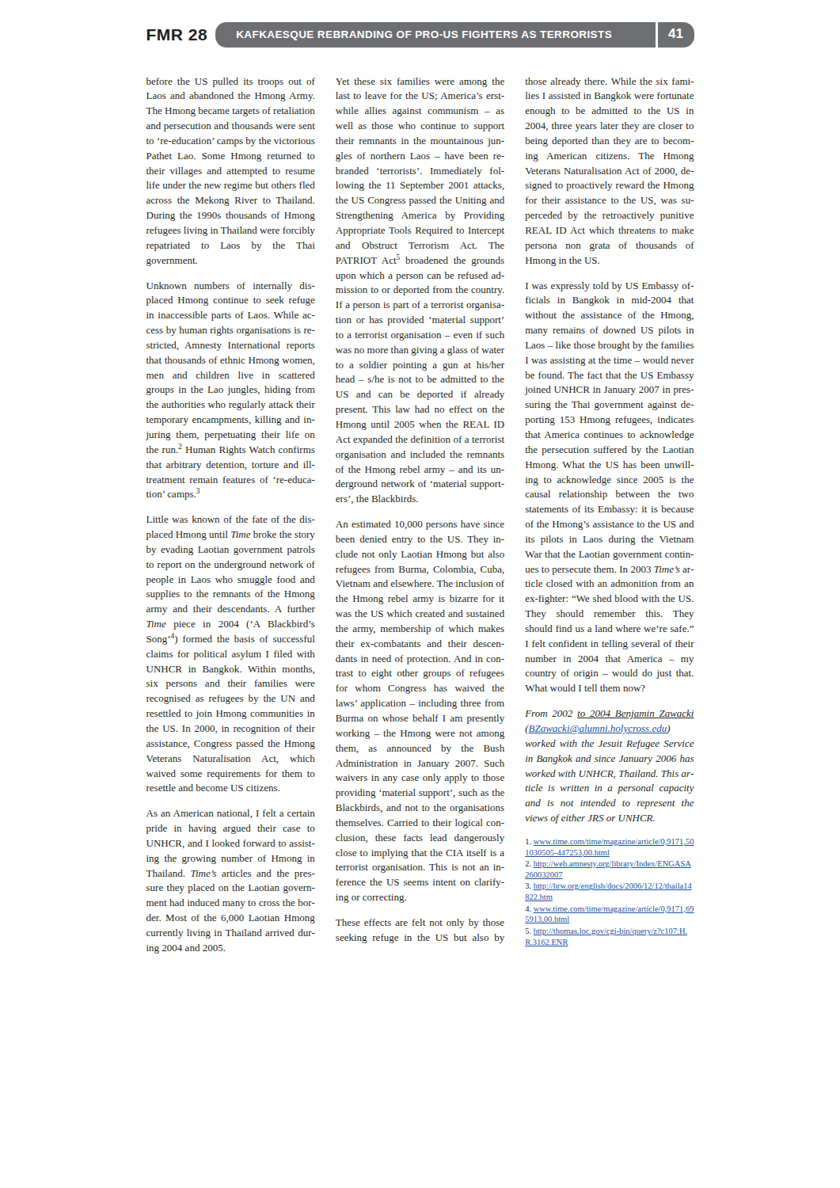FMR 28
Kafkaesque rebranding of pro-US fighters as terrorists
41
before the US pulled its troops out of Laos and abandoned the Hmong Army. The Hmong became targets of retaliation and persecution and thousands were sent to ‘re-education’ camps by the victorious Pathet Lao. Some Hmong returned to their villages and attempted to resume life under the new regime but others fled across the Mekong River to Thailand. During the 1990s thousands of Hmong refugees living in Thailand were forcibly repatriated to Laos by the Thai government.
Unknown numbers of internally displaced Hmong continue to seek refuge in inaccessible parts of Laos. While access by human rights organisations is restricted, Amnesty International reports that thousands of ethnic Hmong women, men and children live in scattered groups in the Lao jungles, hiding from the authorities who regularly attack their temporary encampments, killing and injuring them, perpetuating their life on the run.2 Human Rights Watch confirms that arbitrary detention, torture and ill-treatment remain features of ‘re-education’ camps.3
Little was known of the fate of the displaced Hmong until Time broke the story by evading Laotian government patrols to report on the underground network of people in Laos who smuggle food and supplies to the remnants of the Hmong army and their descendants. A further Time piece in 2004 (‘A Blackbird’s Song’4) formed the basis of successful claims for political asylum I filed with UNHCR in Bangkok. Within months, six persons and their families were recognised as refugees by the UN and resettled to join Hmong communities in the US. In 2000, in recognition of their assistance, Congress passed the Hmong Veterans Naturalisation Act, which waived some requirements for them to resettle and become US citizens.
As an American national, I felt a certain pride in having argued their case to UNHCR, and I looked forward to assisting the growing number of Hmong in Thailand. Time’s articles and the pressure they placed on the Laotian government had induced many to cross the border. Most of the 6,000 Laotian Hmong currently living in Thailand arrived during 2004 and 2005.
Yet these six families were among the last to leave for the US; America’s erstwhile allies against communism – as well as those who continue to support their remnants in the mountainous jungles of northern Laos – have been rebranded ‘terrorists’. Immediately following the 11 September 2001 attacks, the US Congress passed the Uniting and Strengthening America by Providing Appropriate Tools Required to Intercept and Obstruct Terrorism Act. The PATRIOT Act5 broadened the grounds upon which a person can be refused admission to or deported from the country. If a person is part of a terrorist organisation or has provided ‘material support’ to a terrorist organisation – even if such was no more than giving a glass of water to a soldier pointing a gun at his/her head – s/he is not to be admitted to the US and can be deported if already present. This law had no effect on the Hmong until 2005 when the REAL ID Act expanded the definition of a terrorist organisation and included the remnants of the Hmong rebel army – and its underground network of ‘material supporters’, the Blackbirds.
An estimated 10,000 persons have since been denied entry to the US. They include not only Laotian Hmong but also refugees from Burma, Colombia, Cuba, Vietnam and elsewhere. The inclusion of the Hmong rebel army is bizarre for it was the US which created and sustained the army, membership of which makes their ex-combatants and their descendants in need of protection. And in contrast to eight other groups of refugees for whom Congress has waived the laws’ application – including three from Burma on whose behalf I am presently working – the Hmong were not among them, as announced by the Bush Administration in January 2007. Such waivers in any case only apply to those providing ‘material support’, such as the Blackbirds, and not to the organisations themselves. Carried to their logical conclusion, these facts lead dangerously close to implying that the CIA itself is a terrorist organisation. This is not an inference the US seems intent on clarifying or correcting.
These effects are felt not only by those seeking refuge in the US but also by those already there. While the six families I assisted in Bangkok were fortunate enough to be admitted to the US in 2004, three years later they are closer to being deported than they are to becoming American citizens. The Hmong Veterans Naturalisation Act of 2000, designed to proactively reward the Hmong for their assistance to the US, was superceded by the retroactively punitive REAL ID Act which threatens to make persona non grata of thousands of Hmong in the US.
I was expressly told by US Embassy officials in Bangkok in mid-2004 that without the assistance of the Hmong, many remains of downed US pilots in Laos – like those brought by the families I was assisting at the time – would never be found. The fact that the US Embassy joined UNHCR in January 2007 in pressuring the Thai government against deporting 153 Hmong refugees, indicates that America continues to acknowledge the persecution suffered by the Laotian Hmong. What the US has been unwilling to acknowledge since 2005 is the causal relationship between the two statements of its Embassy: it is because of the Hmong’s assistance to the US and its pilots in Laos during the Vietnam War that the Laotian government continues to persecute them. In 2003 Time’s article closed with an admonition from an ex-fighter: “We shed blood with the US. They should remember this. They should find us a land where we’re safe.” I felt confident in telling several of their number in 2004 that America – my country of origin – would do just that. What would I tell them now?
From 2002 to 2004 Benjamin Zawacki (BZawacki@alumni.holycross.edu) worked with the Jesuit Refugee Service in Bangkok and since January 2006 has worked with UNHCR, Thailand. This article is written in a personal capacity and is not intended to represent the views of either JRS or UNHCR.
1. www.time.com/time/magazine/article/0,9171,501030505-447253,00.html
2. http://web.amnesty.org/library/Index/ENGASA260032007
3. http://hrw.org/english/docs/2006/12/12/thaila14822.htm
4. www.time.com/time/magazine/article/0,9171,695913,00.html
5. http://thomas.loc.gov/cgi-bin/query/z?c107:H.R.3162.ENR